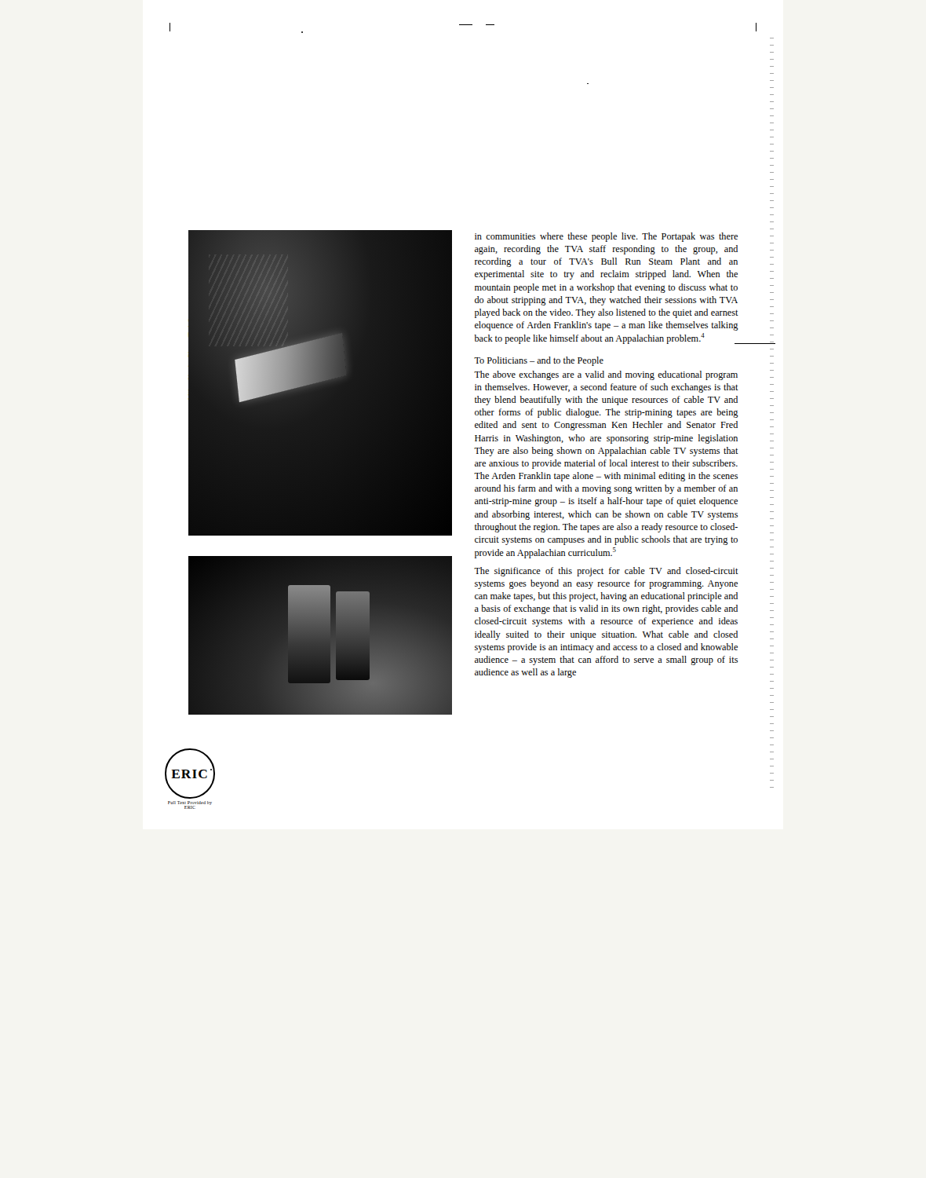Mike Clarke Photo/Ted Carpenter
Photo/Mike Clarke
in communities where these people live. The Portapak was there again, recording the TVA staff responding to the group, and recording a tour of TVA's Bull Run Steam Plant and an experimental site to try and reclaim stripped land. When the mountain people met in a workshop that evening to discuss what to do about stripping and TVA, they watched their sessions with TVA played back on the video. They also listened to the quiet and earnest eloquence of Arden Franklin's tape – a man like themselves talking back to people like himself about an Appalachian problem.4
To Politicians – and to the People
The above exchanges are a valid and moving educational program in themselves. However, a second feature of such exchanges is that they blend beautifully with the unique resources of cable TV and other forms of public dialogue. The strip-mining tapes are being edited and sent to Congressman Ken Hechler and Senator Fred Harris in Washington, who are sponsoring strip-mine legislation They are also being shown on Appalachian cable TV systems that are anxious to provide material of local interest to their subscribers. The Arden Franklin tape alone – with minimal editing in the scenes around his farm and with a moving song written by a member of an anti-strip-mine group – is itself a half-hour tape of quiet eloquence and absorbing interest, which can be shown on cable TV systems throughout the region. The tapes are also a ready resource to closed-circuit systems on campuses and in public schools that are trying to provide an Appalachian curriculum.5
The significance of this project for cable TV and closed-circuit systems goes beyond an easy resource for programming. Anyone can make tapes, but this project, having an educational principle and a basis of exchange that is valid in its own right, provides cable and closed-circuit systems with a resource of experience and ideas ideally suited to their unique situation. What cable and closed systems provide is an intimacy and access to a closed and knowable audience – a system that can afford to serve a small group of its audience as well as a large
ERIC
Full Text Provided by ERIC